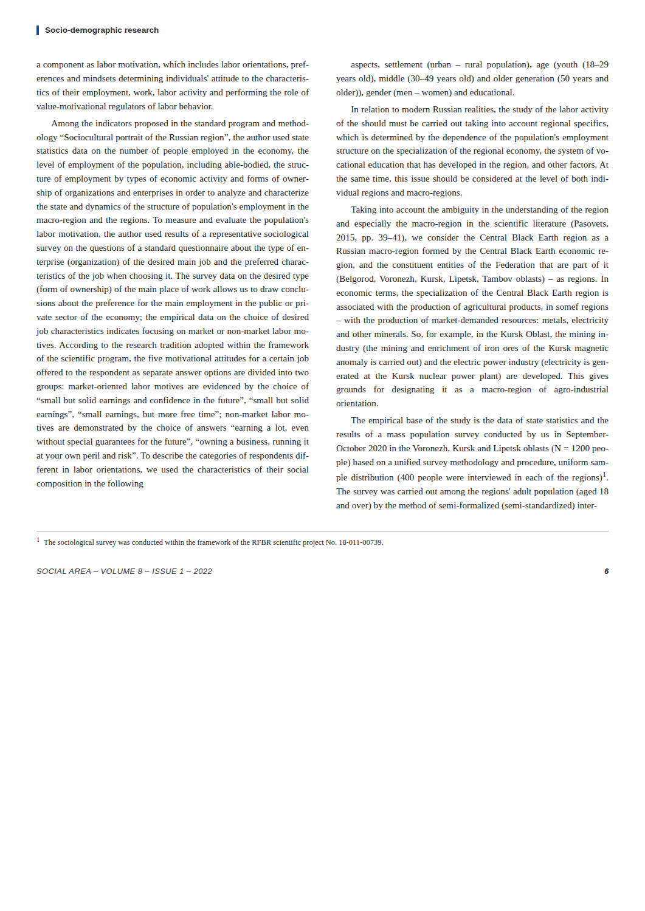Socio-demographic research
a component as labor motivation, which includes labor orientations, preferences and mindsets determining individuals' attitude to the characteristics of their employment, work, labor activity and performing the role of value-motivational regulators of labor behavior.
Among the indicators proposed in the standard program and methodology “Sociocultural portrait of the Russian region”, the author used state statistics data on the number of people employed in the economy, the level of employment of the population, including able-bodied, the structure of employment by types of economic activity and forms of ownership of organizations and enterprises in order to analyze and characterize the state and dynamics of the structure of population's employment in the macro-region and the regions. To measure and evaluate the population's labor motivation, the author used results of a representative sociological survey on the questions of a standard questionnaire about the type of enterprise (organization) of the desired main job and the preferred characteristics of the job when choosing it. The survey data on the desired type (form of ownership) of the main place of work allows us to draw conclusions about the preference for the main employment in the public or private sector of the economy; the empirical data on the choice of desired job characteristics indicates focusing on market or non-market labor motives. According to the research tradition adopted within the framework of the scientific program, the five motivational attitudes for a certain job offered to the respondent as separate answer options are divided into two groups: market-oriented labor motives are evidenced by the choice of “small but solid earnings and confidence in the future”, “small but solid earnings”, “small earnings, but more free time”; non-market labor motives are demonstrated by the choice of answers “earning a lot, even without special guarantees for the future”, “owning a business, running it at your own peril and risk”. To describe the categories of respondents different in labor orientations, we used the characteristics of their social composition in the following
aspects, settlement (urban – rural population), age (youth (18–29 years old), middle (30–49 years old) and older generation (50 years and older)), gender (men – women) and educational.
In relation to modern Russian realities, the study of the labor activity of the should must be carried out taking into account regional specifics, which is determined by the dependence of the population's employment structure on the specialization of the regional economy, the system of vocational education that has developed in the region, and other factors. At the same time, this issue should be considered at the level of both individual regions and macro-regions.
Taking into account the ambiguity in the understanding of the region and especially the macro-region in the scientific literature (Pasovets, 2015, pp. 39–41), we consider the Central Black Earth region as a Russian macro-region formed by the Central Black Earth economic region, and the constituent entities of the Federation that are part of it (Belgorod, Voronezh, Kursk, Lipetsk, Tambov oblasts) – as regions. In economic terms, the specialization of the Central Black Earth region is associated with the production of agricultural products, in somef regions – with the production of market-demanded resources: metals, electricity and other minerals. So, for example, in the Kursk Oblast, the mining industry (the mining and enrichment of iron ores of the Kursk magnetic anomaly is carried out) and the electric power industry (electricity is generated at the Kursk nuclear power plant) are developed. This gives grounds for designating it as a macro-region of agro-industrial orientation.
The empirical base of the study is the data of state statistics and the results of a mass population survey conducted by us in September-October 2020 in the Voronezh, Kursk and Lipetsk oblasts (N = 1200 people) based on a unified survey methodology and procedure, uniform sample distribution (400 people were interviewed in each of the regions)1. The survey was carried out among the regions' adult population (aged 18 and over) by the method of semi-formalized (semi-standardized) inter-
1 The sociological survey was conducted within the framework of the RFBR scientific project No. 18-011-00739.
SOCIAL AREA – VOLUME 8 – ISSUE 1 – 2022 6